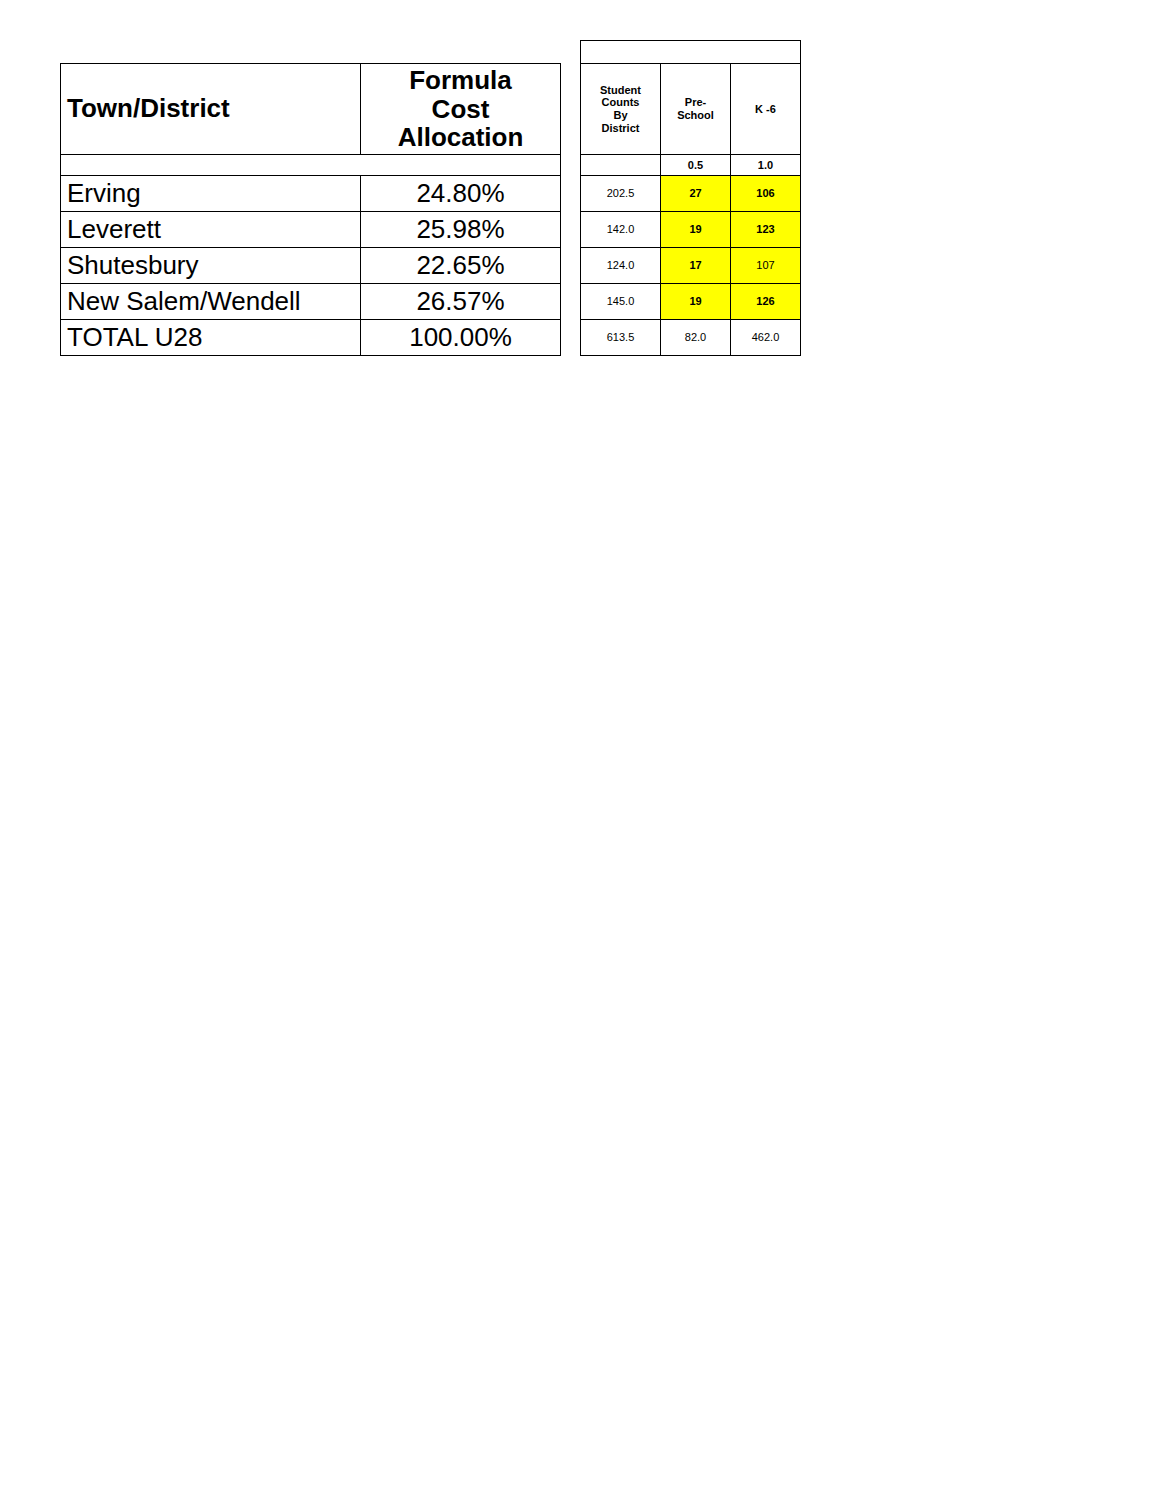| Town/District | Formula Cost Allocation | | Student Counts By District | Pre- School | K -6 |
| | | | 0.5 | 1.0 |
| Erving | 24.80% | | 202.5 | 27 | 106 |
| Leverett | 25.98% | | 142.0 | 19 | 123 |
| Shutesbury | 22.65% | | 124.0 | 17 | 107 |
| New Salem/Wendell | 26.57% | | 145.0 | 19 | 126 |
| TOTAL U28 | 100.00% | | 613.5 | 82.0 | 462.0 |